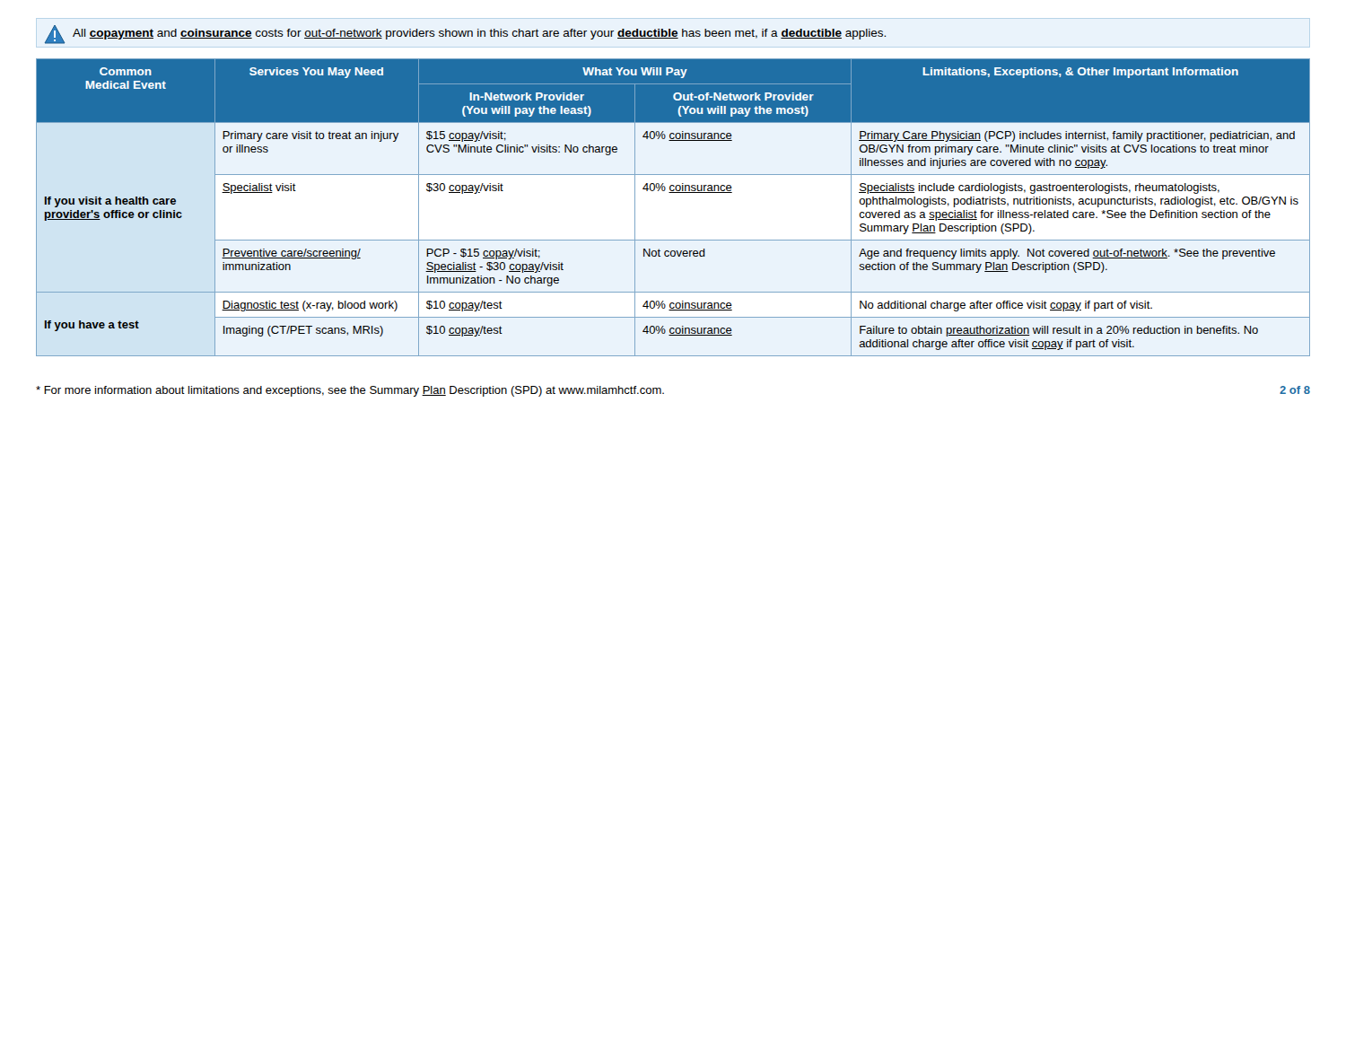All copayment and coinsurance costs for out-of-network providers shown in this chart are after your deductible has been met, if a deductible applies.
| Common Medical Event | Services You May Need | What You Will Pay | Limitations, Exceptions, & Other Important Information |
| --- | --- | --- | --- |
| In-Network Provider (You will pay the least) | Out-of-Network Provider (You will pay the most) |
| If you visit a health care provider's office or clinic | Primary care visit to treat an injury or illness | $15 copay /visit; CVS "Minute Clinic" visits: No charge | 40% coinsurance | Primary Care Physician (PCP) includes internist, family practitioner, pediatrician, and OB/GYN from primary care. "Minute clinic" visits at CVS locations to treat minor illnesses and injuries are covered with no copay . |
| Specialist visit | $30 copay /visit | 40% coinsurance | Specialists include cardiologists, gastroenterologists, rheumatologists, ophthalmologists, podiatrists, nutritionists, acupuncturists, radiologist, etc. OB/GYN is covered as a specialist for illness-related care. *See the Definition section of the Summary Plan Description (SPD). |
| Preventive care/screening/ immunization | PCP - $15 copay /visit; Specialist - $30 copay /visit Immunization - No charge | Not covered | Age and frequency limits apply. Not covered out-of-network . *See the preventive section of the Summary Plan Description (SPD). |
| If you have a test | Diagnostic test (x-ray, blood work) | $10 copay /test | 40% coinsurance | No additional charge after office visit copay if part of visit. |
| Imaging (CT/PET scans, MRIs) | $10 copay /test | 40% coinsurance | Failure to obtain preauthorization will result in a 20% reduction in benefits. No additional charge after office visit copay if part of visit. |
* For more information about limitations and exceptions, see the Summary Plan Description (SPD) at www.milamhctf.com. 2 of 8